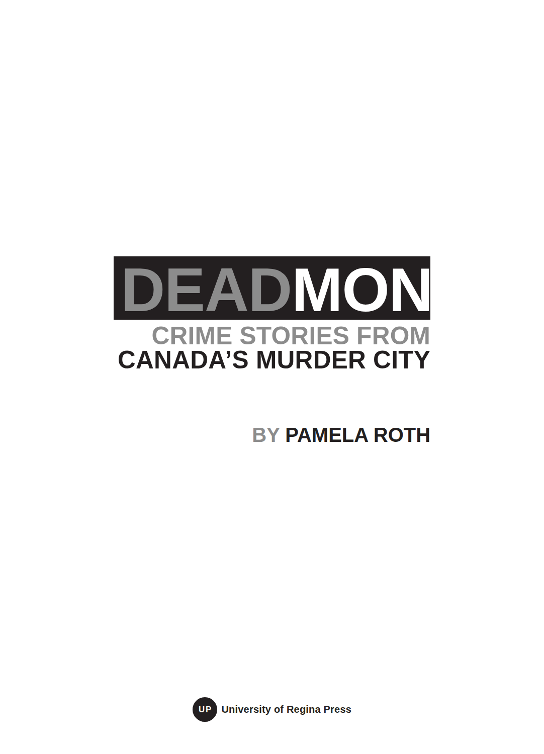Dead Monton
Crime Stories from Canada’s Murder City
by Pamela Roth
U P University of Regina Press